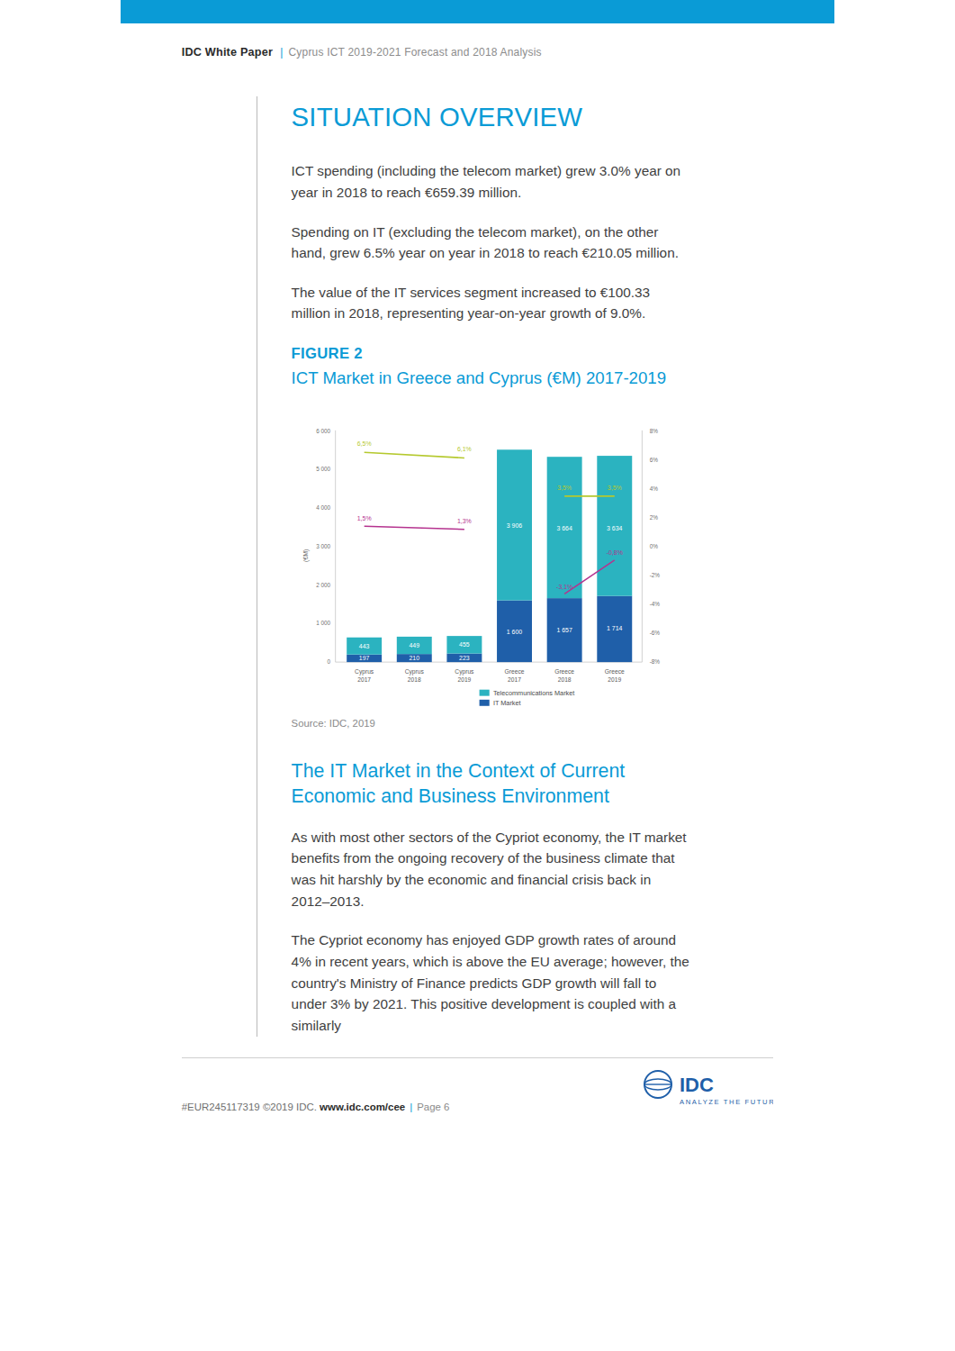IDC White Paper|Cyprus ICT 2019-2021 Forecast and 2018 Analysis
SITUATION OVERVIEW
ICT spending (including the telecom market) grew 3.0% year on year in 2018 to reach €659.39 million.
Spending on IT (excluding the telecom market), on the other hand, grew 6.5% year on year in 2018 to reach €210.05 million.
The value of the IT services segment increased to €100.33 million in 2018, representing year-on-year growth of 9.0%.
FIGURE 2
ICT Market in Greece and Cyprus (€M) 2017-2019
6 000 5 000 4 000 3 000 2 000 1 000 0 8% 6% 4% 2% 0% -2% -4% -6% -8% (€M) 197 443 210 449 223 455 1 600 3 906 1 657 3 664 1 714 3 634 6,5% 6,1% 3,5% 3,5% 1,5% 1,3% -3,1% -0,8% Cyprus 2017 Cyprus 2018 Cyprus 2019 Greece 2017 Greece 2018 Greece 2019 Telecommunications Market IT Market
Source: IDC, 2019
The IT Market in the Context of Current Economic and Business Environment
As with most other sectors of the Cypriot economy, the IT market benefits from the ongoing recovery of the business climate that was hit harshly by the economic and financial crisis back in 2012–2013.
The Cypriot economy has enjoyed GDP growth rates of around 4% in recent years, which is above the EU average; however, the country's Ministry of Finance predicts GDP growth will fall to under 3% by 2021. This positive development is coupled with a similarly
#EUR245117319 ©2019 IDC. www.idc.com/cee|Page 6
IDC ANALYZE THE FUTURE